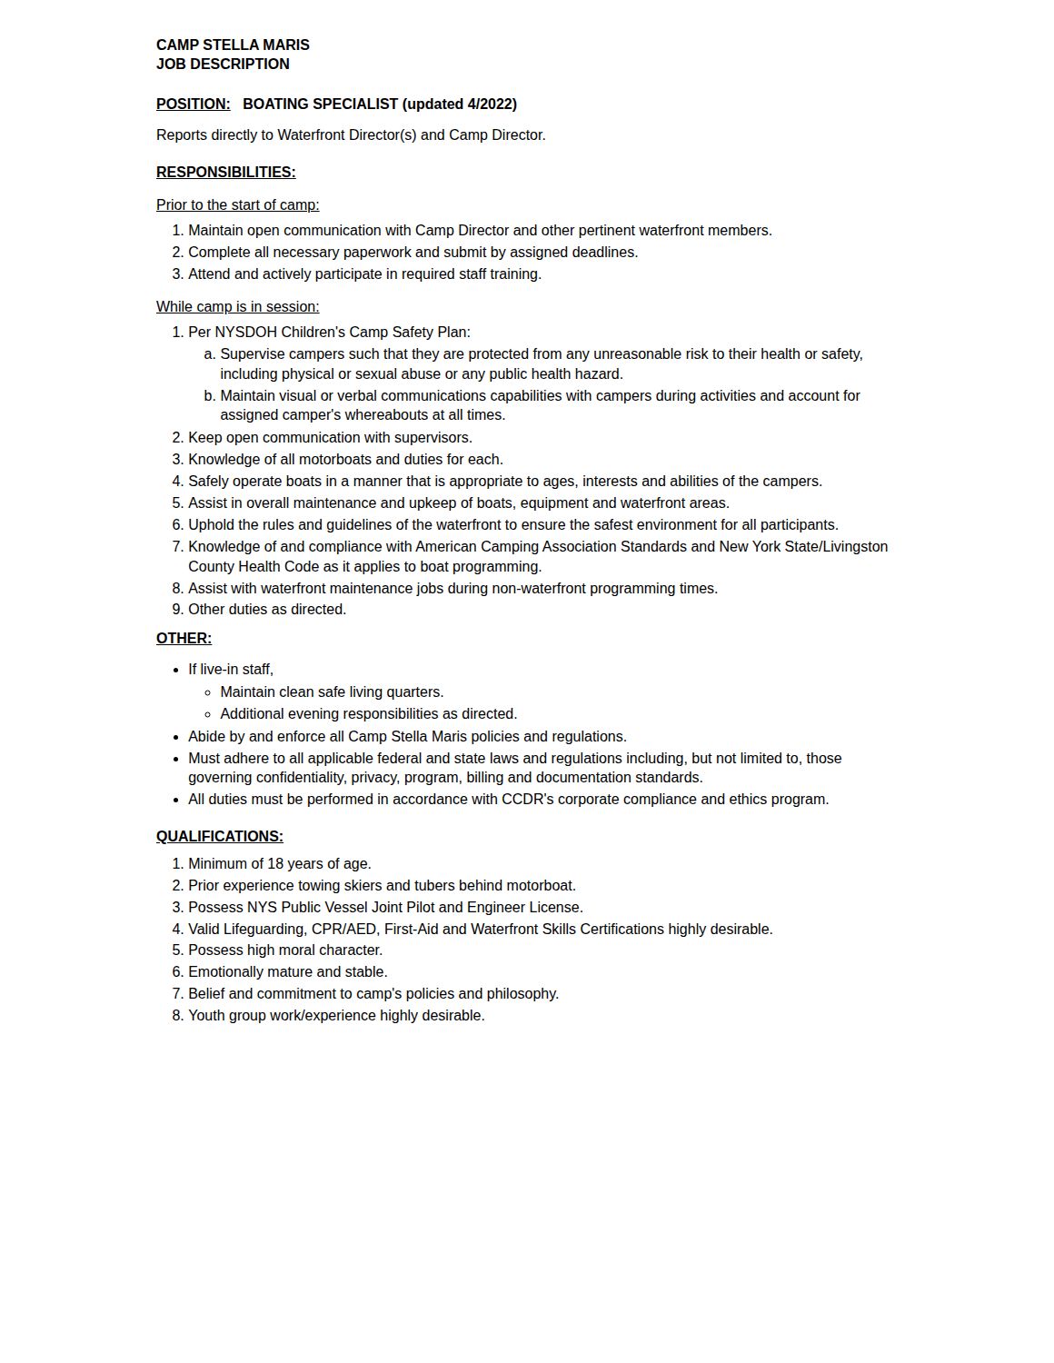CAMP STELLA MARIS
JOB DESCRIPTION
POSITION: BOATING SPECIALIST (updated 4/2022)
Reports directly to Waterfront Director(s) and Camp Director.
RESPONSIBILITIES:
Prior to the start of camp:
Maintain open communication with Camp Director and other pertinent waterfront members.
Complete all necessary paperwork and submit by assigned deadlines.
Attend and actively participate in required staff training.
While camp is in session:
Per NYSDOH Children's Camp Safety Plan:
Supervise campers such that they are protected from any unreasonable risk to their health or safety, including physical or sexual abuse or any public health hazard.
Maintain visual or verbal communications capabilities with campers during activities and account for assigned camper's whereabouts at all times.
Keep open communication with supervisors.
Knowledge of all motorboats and duties for each.
Safely operate boats in a manner that is appropriate to ages, interests and abilities of the campers.
Assist in overall maintenance and upkeep of boats, equipment and waterfront areas.
Uphold the rules and guidelines of the waterfront to ensure the safest environment for all participants.
Knowledge of and compliance with American Camping Association Standards and New York State/Livingston County Health Code as it applies to boat programming.
Assist with waterfront maintenance jobs during non-waterfront programming times.
Other duties as directed.
OTHER:
If live-in staff,
Maintain clean safe living quarters.
Additional evening responsibilities as directed.
Abide by and enforce all Camp Stella Maris policies and regulations.
Must adhere to all applicable federal and state laws and regulations including, but not limited to, those governing confidentiality, privacy, program, billing and documentation standards.
All duties must be performed in accordance with CCDR's corporate compliance and ethics program.
QUALIFICATIONS:
Minimum of 18 years of age.
Prior experience towing skiers and tubers behind motorboat.
Possess NYS Public Vessel Joint Pilot and Engineer License.
Valid Lifeguarding, CPR/AED, First-Aid and Waterfront Skills Certifications highly desirable.
Possess high moral character.
Emotionally mature and stable.
Belief and commitment to camp's policies and philosophy.
Youth group work/experience highly desirable.